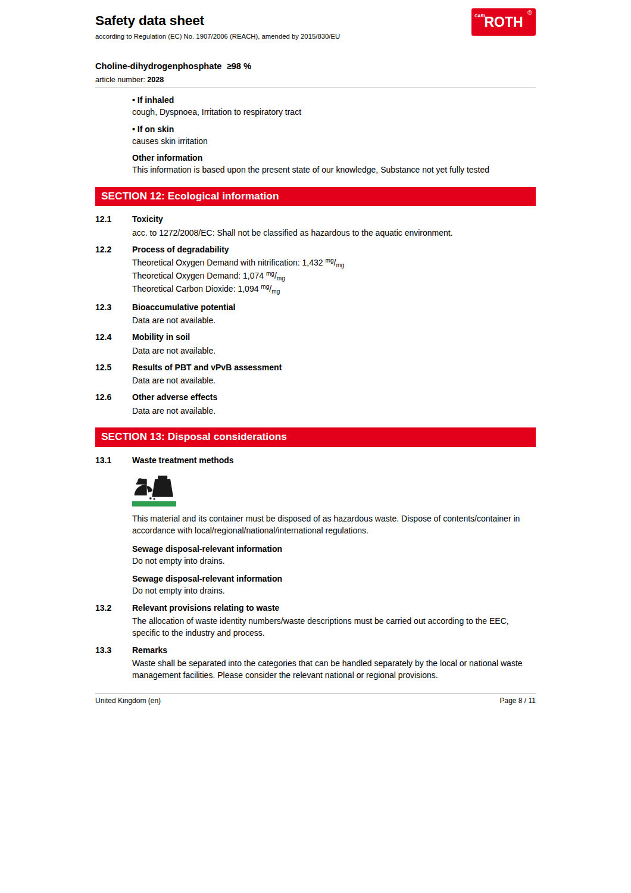Safety data sheet
according to Regulation (EC) No. 1907/2006 (REACH), amended by 2015/830/EU
ROTH CARL R
Choline-dihydrogenphosphate ≥98 %
article number: 2028
• If inhaled
cough, Dyspnoea, Irritation to respiratory tract
• If on skin
causes skin irritation
Other information
This information is based upon the present state of our knowledge, Substance not yet fully tested
SECTION 12: Ecological information
12.1
Toxicity
acc. to 1272/2008/EC: Shall not be classified as hazardous to the aquatic environment.
12.2
Process of degradability
Theoretical Oxygen Demand with nitrification: 1,432 mg/mg
Theoretical Oxygen Demand: 1,074 mg/mg
Theoretical Carbon Dioxide: 1,094 mg/mg
12.3
Bioaccumulative potential
Data are not available.
12.4
Mobility in soil
Data are not available.
12.5
Results of PBT and vPvB assessment
Data are not available.
12.6
Other adverse effects
Data are not available.
SECTION 13: Disposal considerations
13.1
Waste treatment methods
This material and its container must be disposed of as hazardous waste. Dispose of contents/container in accordance with local/regional/national/international regulations.
Sewage disposal-relevant information
Do not empty into drains.
Sewage disposal-relevant information
Do not empty into drains.
13.2
Relevant provisions relating to waste
The allocation of waste identity numbers/waste descriptions must be carried out according to the EEC, specific to the industry and process.
13.3
Remarks
Waste shall be separated into the categories that can be handled separately by the local or national waste management facilities. Please consider the relevant national or regional provisions.
United Kingdom (en) Page 8 / 11